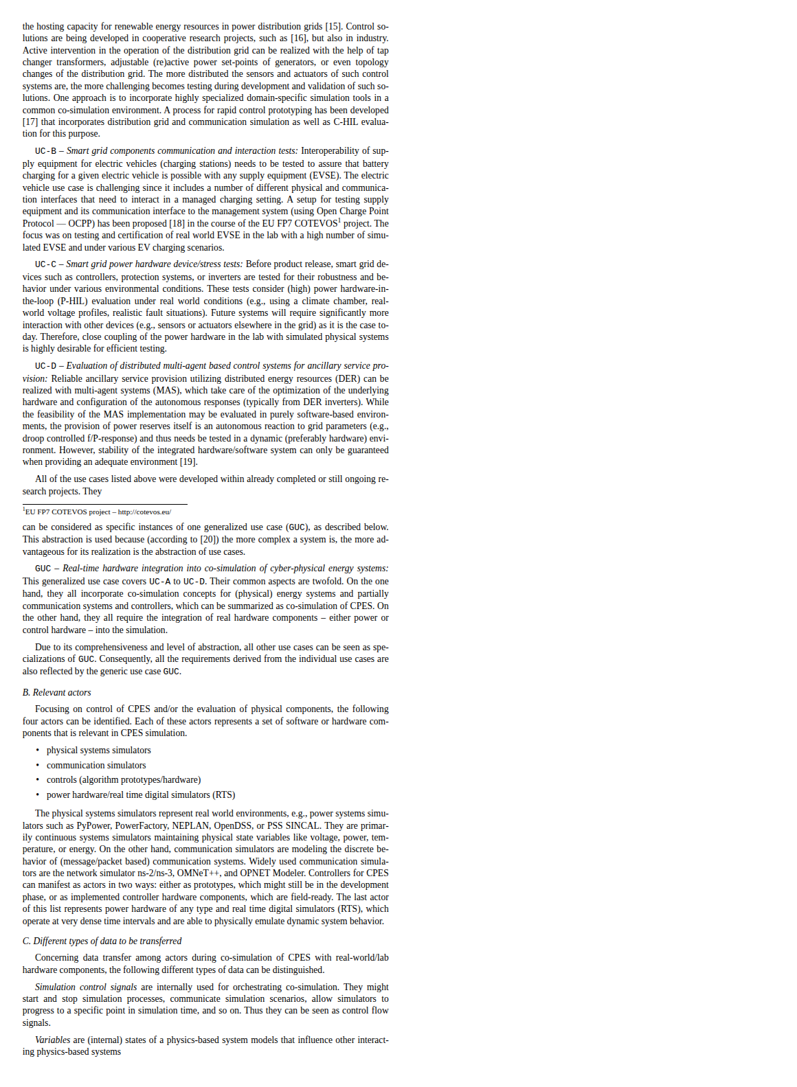the hosting capacity for renewable energy resources in power distribution grids [15]. Control solutions are being developed in cooperative research projects, such as [16], but also in industry. Active intervention in the operation of the distribution grid can be realized with the help of tap changer transformers, adjustable (re)active power set-points of generators, or even topology changes of the distribution grid. The more distributed the sensors and actuators of such control systems are, the more challenging becomes testing during development and validation of such solutions. One approach is to incorporate highly specialized domain-specific simulation tools in a common co-simulation environment. A process for rapid control prototyping has been developed [17] that incorporates distribution grid and communication simulation as well as C-HIL evaluation for this purpose.
UC-B – Smart grid components communication and interaction tests: Interoperability of supply equipment for electric vehicles (charging stations) needs to be tested to assure that battery charging for a given electric vehicle is possible with any supply equipment (EVSE). The electric vehicle use case is challenging since it includes a number of different physical and communication interfaces that need to interact in a managed charging setting. A setup for testing supply equipment and its communication interface to the management system (using Open Charge Point Protocol — OCPP) has been proposed [18] in the course of the EU FP7 COTEVOS1 project. The focus was on testing and certification of real world EVSE in the lab with a high number of simulated EVSE and under various EV charging scenarios.
UC-C – Smart grid power hardware device/stress tests: Before product release, smart grid devices such as controllers, protection systems, or inverters are tested for their robustness and behavior under various environmental conditions. These tests consider (high) power hardware-in-the-loop (P-HIL) evaluation under real world conditions (e.g., using a climate chamber, real-world voltage profiles, realistic fault situations). Future systems will require significantly more interaction with other devices (e.g., sensors or actuators elsewhere in the grid) as it is the case today. Therefore, close coupling of the power hardware in the lab with simulated physical systems is highly desirable for efficient testing.
UC-D – Evaluation of distributed multi-agent based control systems for ancillary service provision: Reliable ancillary service provision utilizing distributed energy resources (DER) can be realized with multi-agent systems (MAS), which take care of the optimization of the underlying hardware and configuration of the autonomous responses (typically from DER inverters). While the feasibility of the MAS implementation may be evaluated in purely software-based environments, the provision of power reserves itself is an autonomous reaction to grid parameters (e.g., droop controlled f/P-response) and thus needs be tested in a dynamic (preferably hardware) environment. However, stability of the integrated hardware/software system can only be guaranteed when providing an adequate environment [19].
All of the use cases listed above were developed within already completed or still ongoing research projects. They
1EU FP7 COTEVOS project – http://cotevos.eu/
can be considered as specific instances of one generalized use case (GUC), as described below. This abstraction is used because (according to [20]) the more complex a system is, the more advantageous for its realization is the abstraction of use cases.
GUC – Real-time hardware integration into co-simulation of cyber-physical energy systems: This generalized use case covers UC-A to UC-D. Their common aspects are twofold. On the one hand, they all incorporate co-simulation concepts for (physical) energy systems and partially communication systems and controllers, which can be summarized as co-simulation of CPES. On the other hand, they all require the integration of real hardware components – either power or control hardware – into the simulation.
Due to its comprehensiveness and level of abstraction, all other use cases can be seen as specializations of GUC. Consequently, all the requirements derived from the individual use cases are also reflected by the generic use case GUC.
B. Relevant actors
Focusing on control of CPES and/or the evaluation of physical components, the following four actors can be identified. Each of these actors represents a set of software or hardware components that is relevant in CPES simulation.
physical systems simulators
communication simulators
controls (algorithm prototypes/hardware)
power hardware/real time digital simulators (RTS)
The physical systems simulators represent real world environments, e.g., power systems simulators such as PyPower, PowerFactory, NEPLAN, OpenDSS, or PSS SINCAL. They are primarily continuous systems simulators maintaining physical state variables like voltage, power, temperature, or energy. On the other hand, communication simulators are modeling the discrete behavior of (message/packet based) communication systems. Widely used communication simulators are the network simulator ns-2/ns-3, OMNeT++, and OPNET Modeler. Controllers for CPES can manifest as actors in two ways: either as prototypes, which might still be in the development phase, or as implemented controller hardware components, which are field-ready. The last actor of this list represents power hardware of any type and real time digital simulators (RTS), which operate at very dense time intervals and are able to physically emulate dynamic system behavior.
C. Different types of data to be transferred
Concerning data transfer among actors during co-simulation of CPES with real-world/lab hardware components, the following different types of data can be distinguished.
Simulation control signals are internally used for orchestrating co-simulation. They might start and stop simulation processes, communicate simulation scenarios, allow simulators to progress to a specific point in simulation time, and so on. Thus they can be seen as control flow signals.
Variables are (internal) states of a physics-based system models that influence other interacting physics-based systems